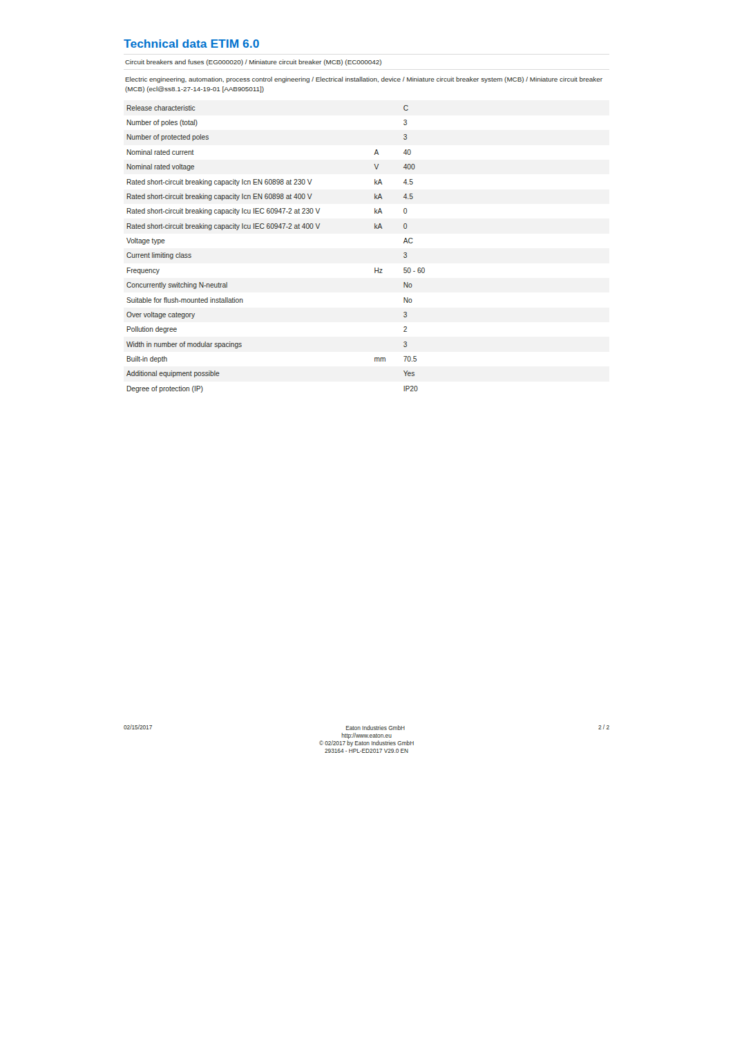Technical data ETIM 6.0
Circuit breakers and fuses (EG000020) / Miniature circuit breaker (MCB) (EC000042)
Electric engineering, automation, process control engineering / Electrical installation, device / Miniature circuit breaker system (MCB) / Miniature circuit breaker (MCB) (ecl@ss8.1-27-14-19-01 [AAB905011])
| Release characteristic | | | C |
| Number of poles (total) | | | 3 |
| Number of protected poles | | | 3 |
| Nominal rated current | | A | 40 |
| Nominal rated voltage | | V | 400 |
| Rated short-circuit breaking capacity Icn EN 60898 at 230 V | | kA | 4.5 |
| Rated short-circuit breaking capacity Icn EN 60898 at 400 V | | kA | 4.5 |
| Rated short-circuit breaking capacity Icu IEC 60947-2 at 230 V | | kA | 0 |
| Rated short-circuit breaking capacity Icu IEC 60947-2 at 400 V | | kA | 0 |
| Voltage type | | | AC |
| Current limiting class | | | 3 |
| Frequency | | Hz | 50 - 60 |
| Concurrently switching N-neutral | | | No |
| Suitable for flush-mounted installation | | | No |
| Over voltage category | | | 3 |
| Pollution degree | | | 2 |
| Width in number of modular spacings | | | 3 |
| Built-in depth | | mm | 70.5 |
| Additional equipment possible | | | Yes |
| Degree of protection (IP) | | | IP20 |
02/15/2017
2 / 2
Eaton Industries GmbH
http://www.eaton.eu
© 02/2017 by Eaton Industries GmbH
293164 - HPL-ED2017 V29.0 EN